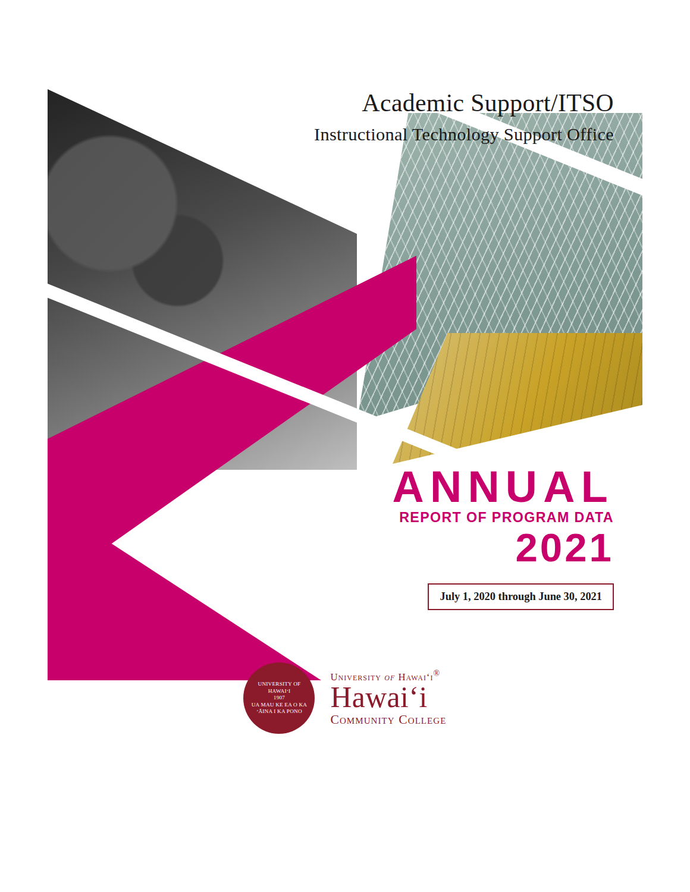Academic Support/ITSO
Instructional Technology Support Office
Annual
Report of Program Data
2021
July 1, 2020 through June 30, 2021
UNIVERSITY OF HAWAIʻI
1907
UA MAU KE EA O KA ʻĀINA I KA PONO
University of Hawaiʻi®
Hawaiʻi
Community College